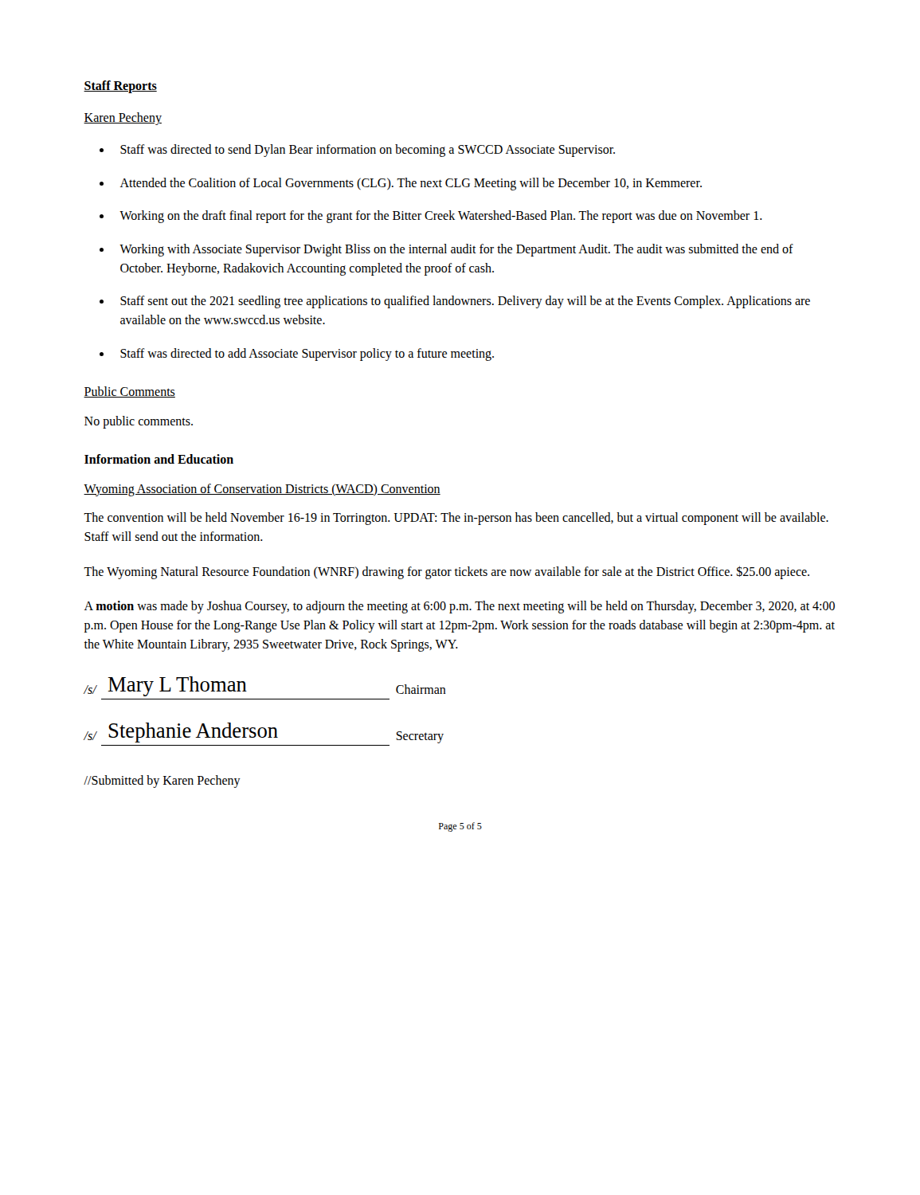Staff Reports
Karen Pecheny
Staff was directed to send Dylan Bear information on becoming a SWCCD Associate Supervisor.
Attended the Coalition of Local Governments (CLG). The next CLG Meeting will be December 10, in Kemmerer.
Working on the draft final report for the grant for the Bitter Creek Watershed-Based Plan. The report was due on November 1.
Working with Associate Supervisor Dwight Bliss on the internal audit for the Department Audit. The audit was submitted the end of October. Heyborne, Radakovich Accounting completed the proof of cash.
Staff sent out the 2021 seedling tree applications to qualified landowners. Delivery day will be at the Events Complex. Applications are available on the www.swccd.us website.
Staff was directed to add Associate Supervisor policy to a future meeting.
Public Comments
No public comments.
Information and Education
Wyoming Association of Conservation Districts (WACD) Convention
The convention will be held November 16-19 in Torrington. UPDAT: The in-person has been cancelled, but a virtual component will be available. Staff will send out the information.
The Wyoming Natural Resource Foundation (WNRF) drawing for gator tickets are now available for sale at the District Office. $25.00 apiece.
A motion was made by Joshua Coursey, to adjourn the meeting at 6:00 p.m. The next meeting will be held on Thursday, December 3, 2020, at 4:00 p.m. Open House for the Long-Range Use Plan & Policy will start at 12pm-2pm. Work session for the roads database will begin at 2:30pm-4pm. at the White Mountain Library, 2935 Sweetwater Drive, Rock Springs, WY.
/s/ Mary L Thoman Chairman
/s/ Stephanie Anderson Secretary
//Submitted by Karen Pecheny
Page 5 of 5